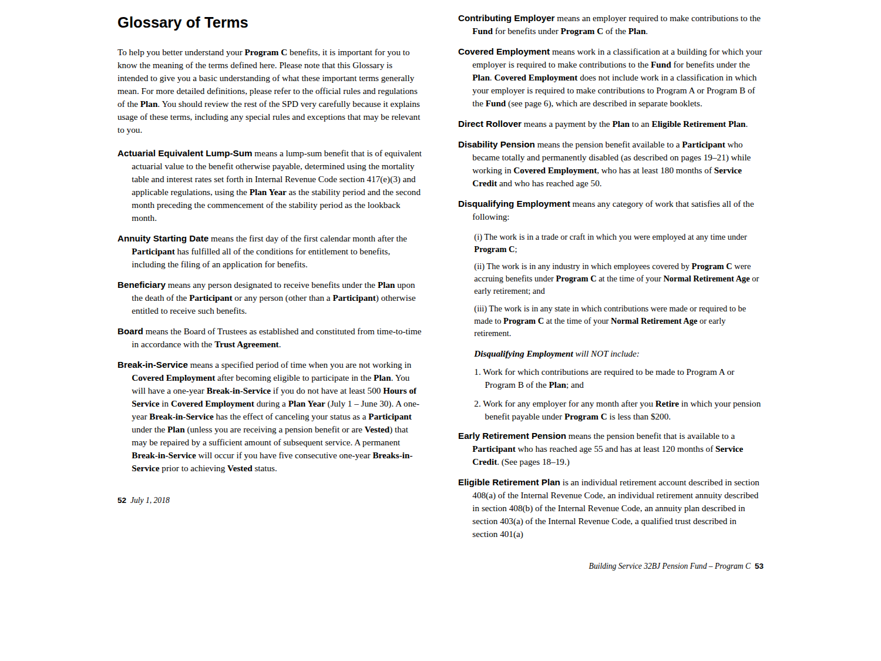Glossary of Terms
To help you better understand your Program C benefits, it is important for you to know the meaning of the terms defined here. Please note that this Glossary is intended to give you a basic understanding of what these important terms generally mean. For more detailed definitions, please refer to the official rules and regulations of the Plan. You should review the rest of the SPD very carefully because it explains usage of these terms, including any special rules and exceptions that may be relevant to you.
Actuarial Equivalent Lump-Sum means a lump-sum benefit that is of equivalent actuarial value to the benefit otherwise payable, determined using the mortality table and interest rates set forth in Internal Revenue Code section 417(e)(3) and applicable regulations, using the Plan Year as the stability period and the second month preceding the commencement of the stability period as the lookback month.
Annuity Starting Date means the first day of the first calendar month after the Participant has fulfilled all of the conditions for entitlement to benefits, including the filing of an application for benefits.
Beneficiary means any person designated to receive benefits under the Plan upon the death of the Participant or any person (other than a Participant) otherwise entitled to receive such benefits.
Board means the Board of Trustees as established and constituted from time-to-time in accordance with the Trust Agreement.
Break-in-Service means a specified period of time when you are not working in Covered Employment after becoming eligible to participate in the Plan. You will have a one-year Break-in-Service if you do not have at least 500 Hours of Service in Covered Employment during a Plan Year (July 1 – June 30). A one-year Break-in-Service has the effect of canceling your status as a Participant under the Plan (unless you are receiving a pension benefit or are Vested) that may be repaired by a sufficient amount of subsequent service. A permanent Break-in-Service will occur if you have five consecutive one-year Breaks-in-Service prior to achieving Vested status.
52 July 1, 2018
Contributing Employer means an employer required to make contributions to the Fund for benefits under Program C of the Plan.
Covered Employment means work in a classification at a building for which your employer is required to make contributions to the Fund for benefits under the Plan. Covered Employment does not include work in a classification in which your employer is required to make contributions to Program A or Program B of the Fund (see page 6), which are described in separate booklets.
Direct Rollover means a payment by the Plan to an Eligible Retirement Plan.
Disability Pension means the pension benefit available to a Participant who became totally and permanently disabled (as described on pages 19–21) while working in Covered Employment, who has at least 180 months of Service Credit and who has reached age 50.
Disqualifying Employment means any category of work that satisfies all of the following:
(i) The work is in a trade or craft in which you were employed at any time under Program C;
(ii) The work is in any industry in which employees covered by Program C were accruing benefits under Program C at the time of your Normal Retirement Age or early retirement; and
(iii) The work is in any state in which contributions were made or required to be made to Program C at the time of your Normal Retirement Age or early retirement.
Disqualifying Employment will NOT include:
1. Work for which contributions are required to be made to Program A or Program B of the Plan; and
2. Work for any employer for any month after you Retire in which your pension benefit payable under Program C is less than $200.
Early Retirement Pension means the pension benefit that is available to a Participant who has reached age 55 and has at least 120 months of Service Credit. (See pages 18–19.)
Eligible Retirement Plan is an individual retirement account described in section 408(a) of the Internal Revenue Code, an individual retirement annuity described in section 408(b) of the Internal Revenue Code, an annuity plan described in section 403(a) of the Internal Revenue Code, a qualified trust described in section 401(a)
Building Service 32BJ Pension Fund – Program C 53